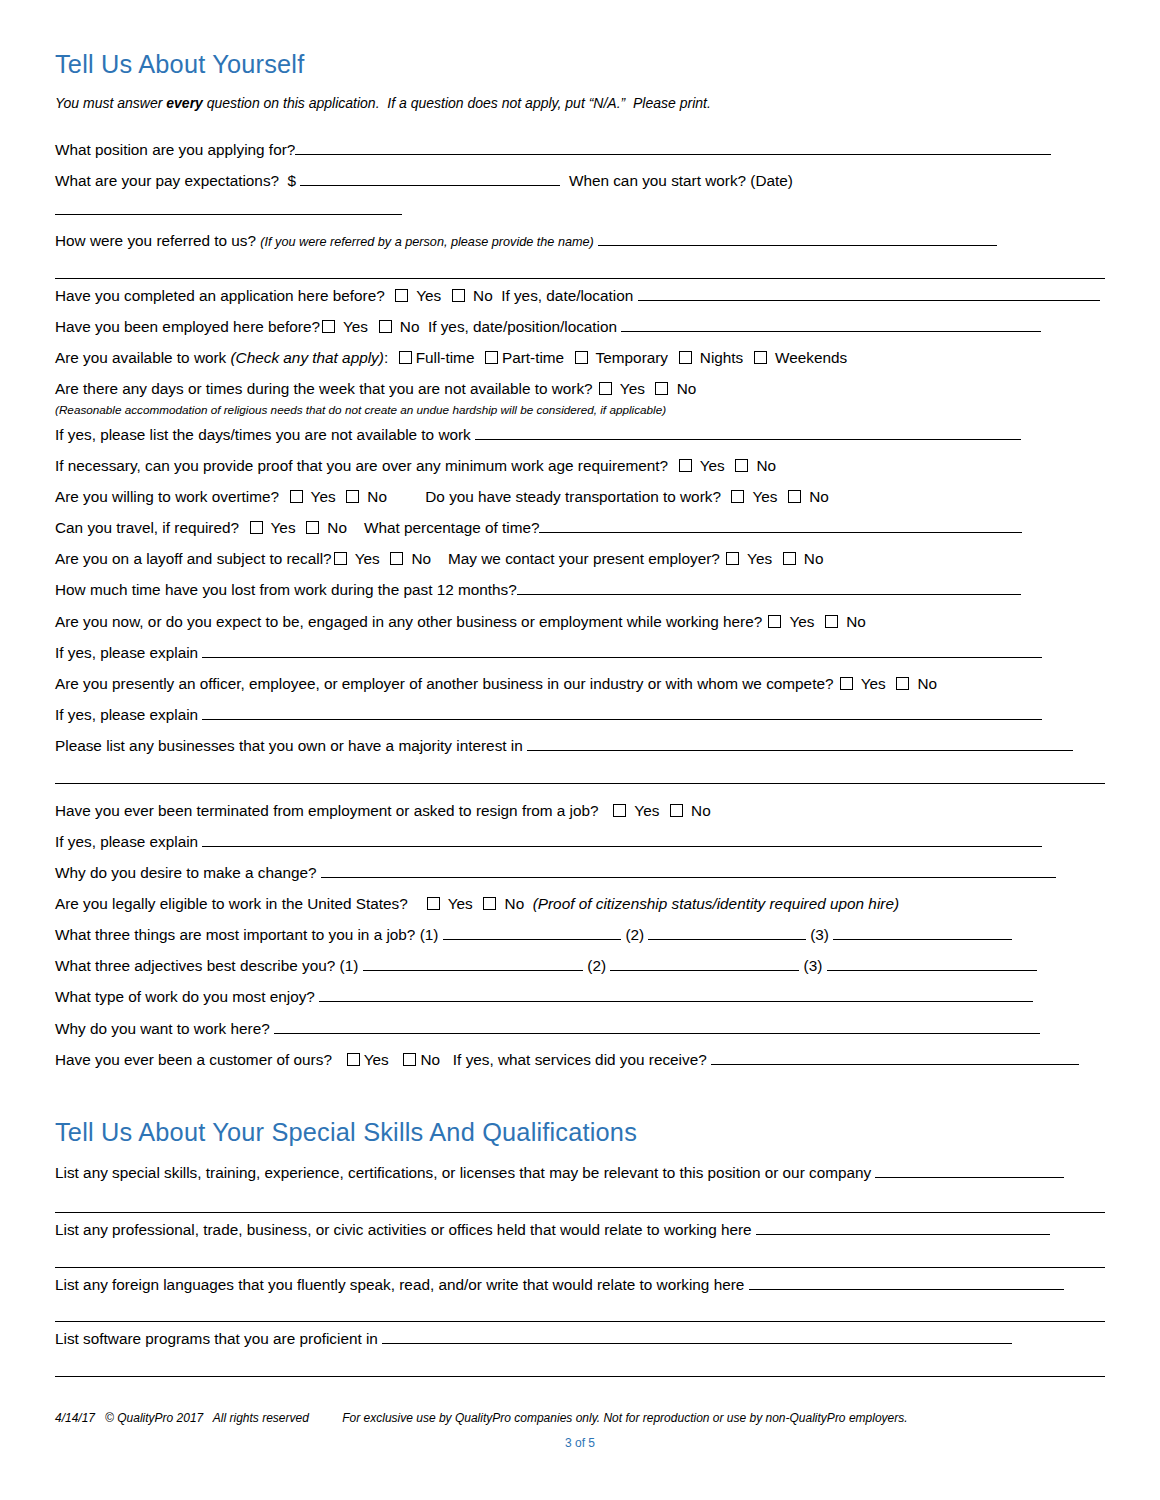Tell Us About Yourself
You must answer every question on this application. If a question does not apply, put “N/A.” Please print.
What position are you applying for?
What are your pay expectations? $ When can you start work? (Date)
How were you referred to us? (If you were referred by a person, please provide the name)
Have you completed an application here before? Yes No If yes, date/location
Have you been employed here before? Yes No If yes, date/position/location
Are you available to work (Check any that apply): Full-time Part-time Temporary Nights Weekends
Are there any days or times during the week that you are not available to work? Yes No
(Reasonable accommodation of religious needs that do not create an undue hardship will be considered, if applicable)
If yes, please list the days/times you are not available to work
If necessary, can you provide proof that you are over any minimum work age requirement? Yes No
Are you willing to work overtime? Yes No Do you have steady transportation to work? Yes No
Can you travel, if required? Yes No What percentage of time?
Are you on a layoff and subject to recall? Yes No May we contact your present employer? Yes No
How much time have you lost from work during the past 12 months?
Are you now, or do you expect to be, engaged in any other business or employment while working here? Yes No
If yes, please explain
Are you presently an officer, employee, or employer of another business in our industry or with whom we compete? Yes No
If yes, please explain
Please list any businesses that you own or have a majority interest in
Have you ever been terminated from employment or asked to resign from a job? Yes No
If yes, please explain
Why do you desire to make a change?
Are you legally eligible to work in the United States? Yes No (Proof of citizenship status/identity required upon hire)
What three things are most important to you in a job? (1) (2) (3)
What three adjectives best describe you? (1) (2) (3)
What type of work do you most enjoy?
Why do you want to work here?
Have you ever been a customer of ours? Yes No If yes, what services did you receive?
Tell Us About Your Special Skills And Qualifications
List any special skills, training, experience, certifications, or licenses that may be relevant to this position or our company
List any professional, trade, business, or civic activities or offices held that would relate to working here
List any foreign languages that you fluently speak, read, and/or write that would relate to working here
List software programs that you are proficient in
4/14/17 © QualityPro 2017 All rights reserved For exclusive use by QualityPro companies only. Not for reproduction or use by non-QualityPro employers.
3 of 5